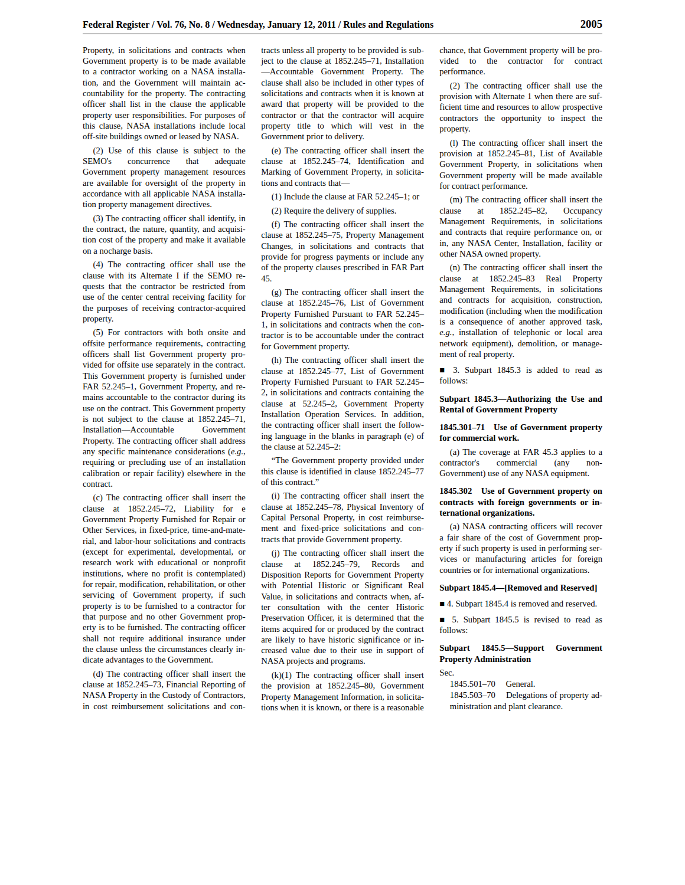Federal Register / Vol. 76, No. 8 / Wednesday, January 12, 2011 / Rules and Regulations
2005
Property, in solicitations and contracts when Government property is to be made available to a contractor working on a NASA installation, and the Government will maintain accountability for the property. The contracting officer shall list in the clause the applicable property user responsibilities. For purposes of this clause, NASA installations include local off-site buildings owned or leased by NASA.
(2) Use of this clause is subject to the SEMO's concurrence that adequate Government property management resources are available for oversight of the property in accordance with all applicable NASA installation property management directives.
(3) The contracting officer shall identify, in the contract, the nature, quantity, and acquisition cost of the property and make it available on a nocharge basis.
(4) The contracting officer shall use the clause with its Alternate I if the SEMO requests that the contractor be restricted from use of the center central receiving facility for the purposes of receiving contractor-acquired property.
(5) For contractors with both onsite and offsite performance requirements, contracting officers shall list Government property provided for offsite use separately in the contract. This Government property is furnished under FAR 52.245–1, Government Property, and remains accountable to the contractor during its use on the contract. This Government property is not subject to the clause at 1852.245–71, Installation—Accountable Government Property. The contracting officer shall address any specific maintenance considerations (e.g., requiring or precluding use of an installation calibration or repair facility) elsewhere in the contract.
(c) The contracting officer shall insert the clause at 1852.245–72, Liability for e Government Property Furnished for Repair or Other Services, in fixed-price, time-and-material, and labor-hour solicitations and contracts (except for experimental, developmental, or research work with educational or nonprofit institutions, where no profit is contemplated) for repair, modification, rehabilitation, or other servicing of Government property, if such property is to be furnished to a contractor for that purpose and no other Government property is to be furnished. The contracting officer shall not require additional insurance under the clause unless the circumstances clearly indicate advantages to the Government.
(d) The contracting officer shall insert the clause at 1852.245–73, Financial Reporting of NASA Property in the Custody of Contractors, in cost reimbursement solicitations and contracts unless all property to be provided is subject to the clause at 1852.245–71, Installation—Accountable Government Property. The clause shall also be included in other types of solicitations and contracts when it is known at award that property will be provided to the contractor or that the contractor will acquire property title to which will vest in the Government prior to delivery.
(e) The contracting officer shall insert the clause at 1852.245–74, Identification and Marking of Government Property, in solicitations and contracts that—
(1) Include the clause at FAR 52.245–1; or
(2) Require the delivery of supplies.
(f) The contracting officer shall insert the clause at 1852.245–75, Property Management Changes, in solicitations and contracts that provide for progress payments or include any of the property clauses prescribed in FAR Part 45.
(g) The contracting officer shall insert the clause at 1852.245–76, List of Government Property Furnished Pursuant to FAR 52.245–1, in solicitations and contracts when the contractor is to be accountable under the contract for Government property.
(h) The contracting officer shall insert the clause at 1852.245–77, List of Government Property Furnished Pursuant to FAR 52.245–2, in solicitations and contracts containing the clause at 52.245–2, Government Property Installation Operation Services. In addition, the contracting officer shall insert the following language in the blanks in paragraph (e) of the clause at 52.245–2:
“The Government property provided under this clause is identified in clause 1852.245–77 of this contract.”
(i) The contracting officer shall insert the clause at 1852.245–78, Physical Inventory of Capital Personal Property, in cost reimbursement and fixed-price solicitations and contracts that provide Government property.
(j) The contracting officer shall insert the clause at 1852.245–79, Records and Disposition Reports for Government Property with Potential Historic or Significant Real Value, in solicitations and contracts when, after consultation with the center Historic Preservation Officer, it is determined that the items acquired for or produced by the contract are likely to have historic significance or increased value due to their use in support of NASA projects and programs.
(k)(1) The contracting officer shall insert the provision at 1852.245–80, Government Property Management Information, in solicitations when it is known, or there is a reasonable chance, that Government property will be provided to the contractor for contract performance.
(2) The contracting officer shall use the provision with Alternate 1 when there are sufficient time and resources to allow prospective contractors the opportunity to inspect the property.
(l) The contracting officer shall insert the provision at 1852.245–81, List of Available Government Property, in solicitations when Government property will be made available for contract performance.
(m) The contracting officer shall insert the clause at 1852.245–82, Occupancy Management Requirements, in solicitations and contracts that require performance on, or in, any NASA Center, Installation, facility or other NASA owned property.
(n) The contracting officer shall insert the clause at 1852.245–83 Real Property Management Requirements, in solicitations and contracts for acquisition, construction, modification (including when the modification is a consequence of another approved task, e.g., installation of telephonic or local area network equipment), demolition, or management of real property.
■ 3. Subpart 1845.3 is added to read as follows:
Subpart 1845.3—Authorizing the Use and Rental of Government Property
1845.301–71 Use of Government property for commercial work.
(a) The coverage at FAR 45.3 applies to a contractor's commercial (any non-Government) use of any NASA equipment.
1845.302 Use of Government property on contracts with foreign governments or international organizations.
(a) NASA contracting officers will recover a fair share of the cost of Government property if such property is used in performing services or manufacturing articles for foreign countries or for international organizations.
Subpart 1845.4—[Removed and Reserved]
■ 4. Subpart 1845.4 is removed and reserved.
■ 5. Subpart 1845.5 is revised to read as follows:
Subpart 1845.5—Support Government Property Administration
Sec.
1845.501–70 General.
1845.503–70 Delegations of property administration and plant clearance.